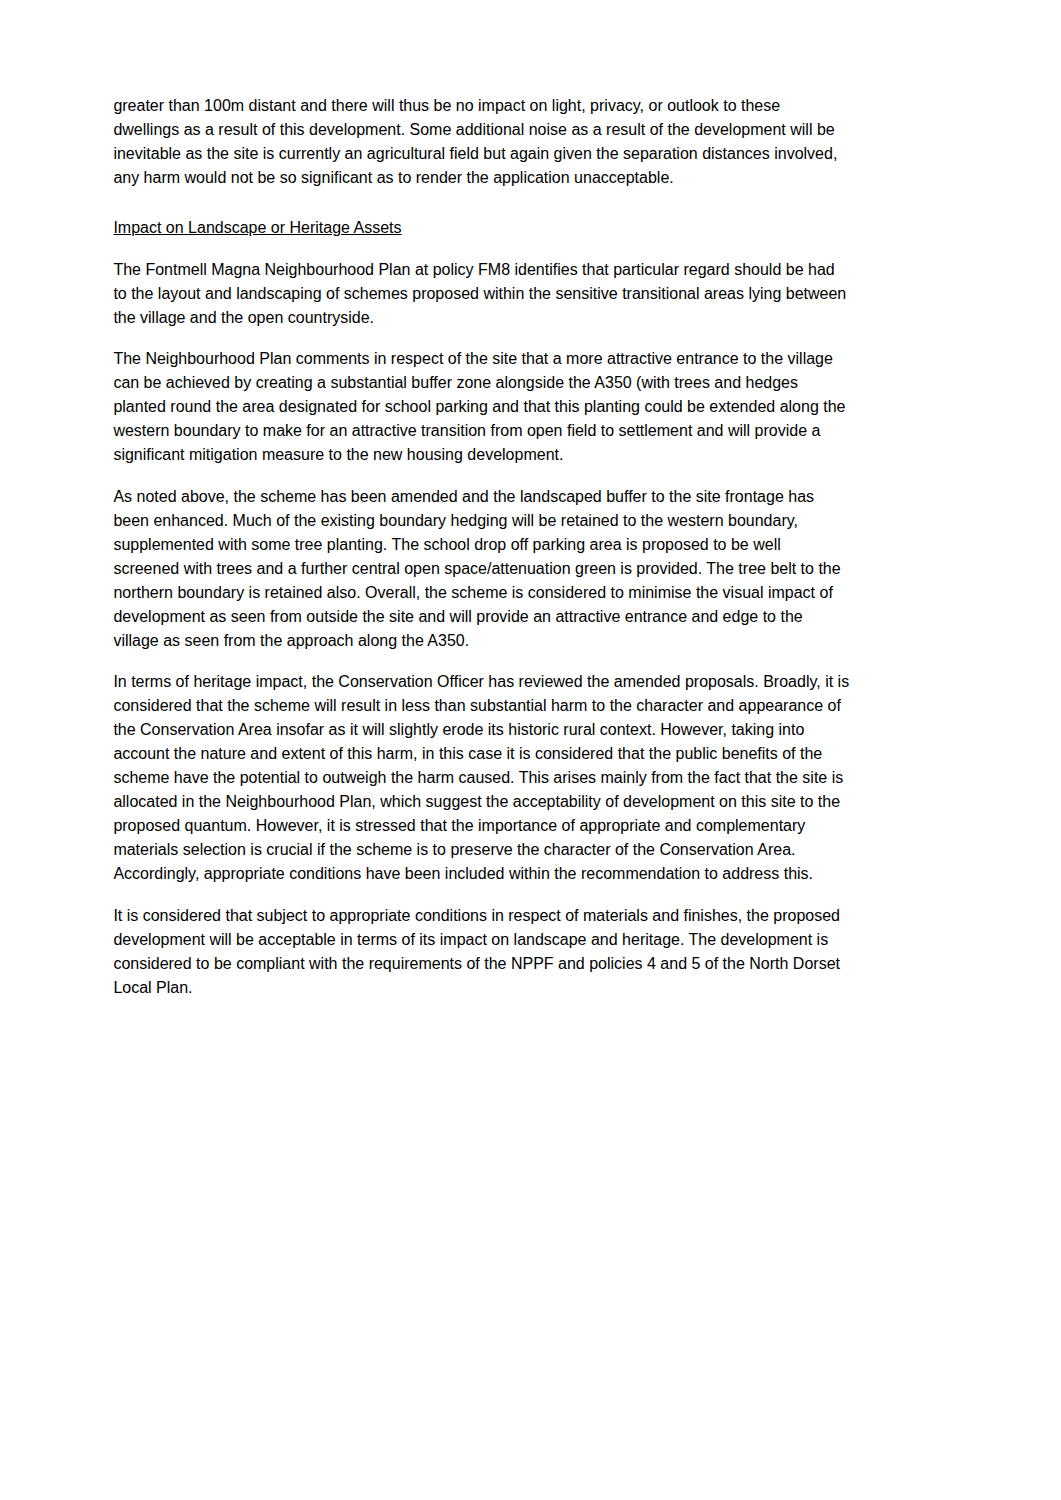greater than 100m distant and there will thus be no impact on light, privacy, or outlook to these dwellings as a result of this development. Some additional noise as a result of the development will be inevitable as the site is currently an agricultural field but again given the separation distances involved, any harm would not be so significant as to render the application unacceptable.
Impact on Landscape or Heritage Assets
The Fontmell Magna Neighbourhood Plan at policy FM8 identifies that particular regard should be had to the layout and landscaping of schemes proposed within the sensitive transitional areas lying between the village and the open countryside.
The Neighbourhood Plan comments in respect of the site that a more attractive entrance to the village can be achieved by creating a substantial buffer zone alongside the A350 (with trees and hedges planted round the area designated for school parking and that this planting could be extended along the western boundary to make for an attractive transition from open field to settlement and will provide a significant mitigation measure to the new housing development.
As noted above, the scheme has been amended and the landscaped buffer to the site frontage has been enhanced. Much of the existing boundary hedging will be retained to the western boundary, supplemented with some tree planting. The school drop off parking area is proposed to be well screened with trees and a further central open space/attenuation green is provided. The tree belt to the northern boundary is retained also. Overall, the scheme is considered to minimise the visual impact of development as seen from outside the site and will provide an attractive entrance and edge to the village as seen from the approach along the A350.
In terms of heritage impact, the Conservation Officer has reviewed the amended proposals. Broadly, it is considered that the scheme will result in less than substantial harm to the character and appearance of the Conservation Area insofar as it will slightly erode its historic rural context. However, taking into account the nature and extent of this harm, in this case it is considered that the public benefits of the scheme have the potential to outweigh the harm caused. This arises mainly from the fact that the site is allocated in the Neighbourhood Plan, which suggest the acceptability of development on this site to the proposed quantum. However, it is stressed that the importance of appropriate and complementary materials selection is crucial if the scheme is to preserve the character of the Conservation Area. Accordingly, appropriate conditions have been included within the recommendation to address this.
It is considered that subject to appropriate conditions in respect of materials and finishes, the proposed development will be acceptable in terms of its impact on landscape and heritage. The development is considered to be compliant with the requirements of the NPPF and policies 4 and 5 of the North Dorset Local Plan.